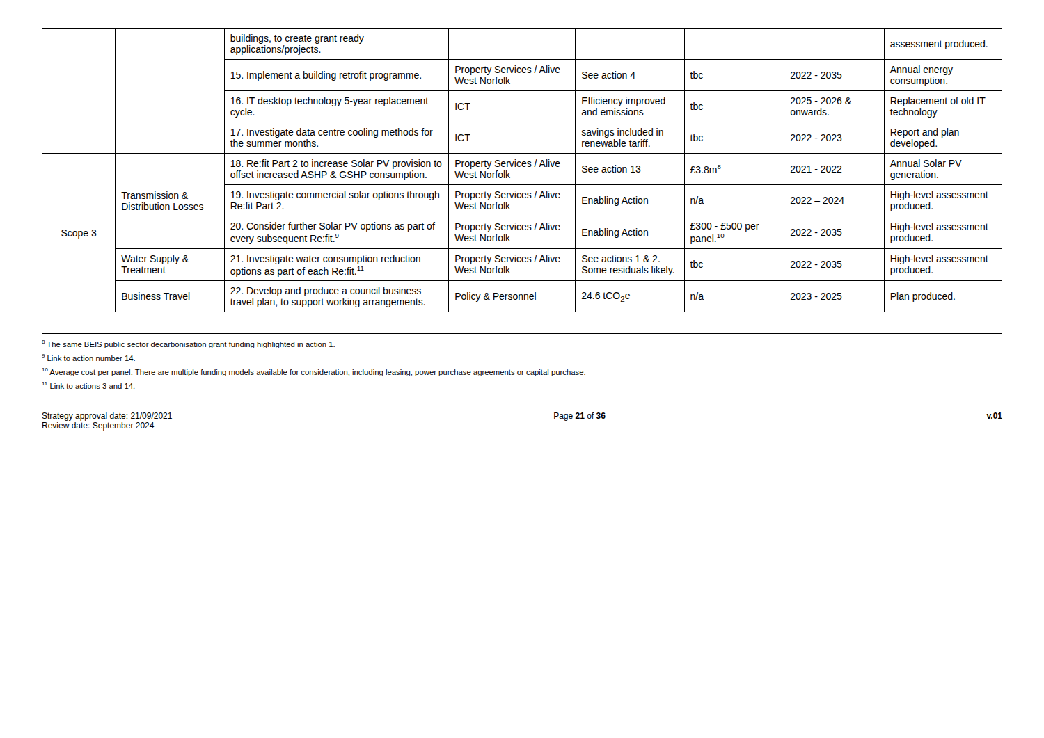| | | buildings, to create grant ready applications/projects. | | | | | assessment produced. |
| 15. Implement a building retrofit programme. | Property Services / Alive West Norfolk | See action 4 | tbc | 2022 - 2035 | Annual energy consumption. |
| 16. IT desktop technology 5-year replacement cycle. | ICT | Efficiency improved and emissions | tbc | 2025 - 2026 & onwards. | Replacement of old IT technology |
| 17. Investigate data centre cooling methods for the summer months. | ICT | savings included in renewable tariff. | tbc | 2022 - 2023 | Report and plan developed. |
| Scope 3 | Transmission & Distribution Losses | 18. Re:fit Part 2 to increase Solar PV provision to offset increased ASHP & GSHP consumption. | Property Services / Alive West Norfolk | See action 13 | £3.8m 8 | 2021 - 2022 | Annual Solar PV generation. |
| 19. Investigate commercial solar options through Re:fit Part 2. | Property Services / Alive West Norfolk | Enabling Action | n/a | 2022 – 2024 | High-level assessment produced. |
| 20. Consider further Solar PV options as part of every subsequent Re:fit. 9 | Property Services / Alive West Norfolk | Enabling Action | £300 - £500 per panel. 10 | 2022 - 2035 | High-level assessment produced. |
| Water Supply & Treatment | 21. Investigate water consumption reduction options as part of each Re:fit. 11 | Property Services / Alive West Norfolk | See actions 1 & 2. Some residuals likely. | tbc | 2022 - 2035 | High-level assessment produced. |
| Business Travel | 22. Develop and produce a council business travel plan, to support working arrangements. | Policy & Personnel | 24.6 tCO 2 e | n/a | 2023 - 2025 | Plan produced. |
8 The same BEIS public sector decarbonisation grant funding highlighted in action 1.
9 Link to action number 14.
10 Average cost per panel. There are multiple funding models available for consideration, including leasing, power purchase agreements or capital purchase.
11 Link to actions 3 and 14.
Strategy approval date: 21/09/2021 Review date: September 2024
Page 21 of 36
v.01